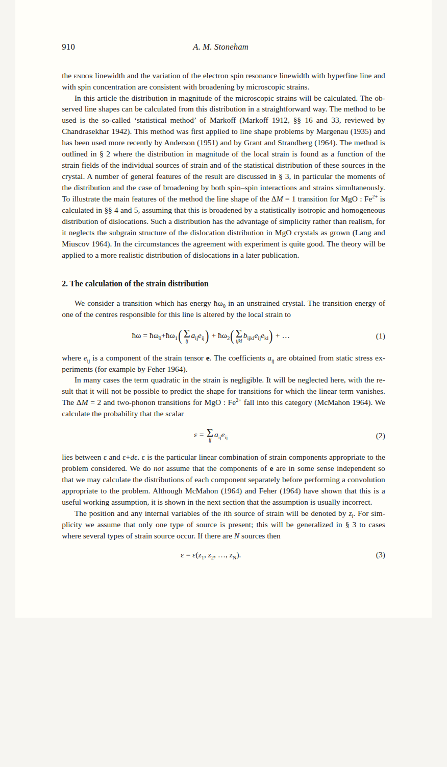910 A. M. Stoneham
the endor linewidth and the variation of the electron spin resonance linewidth with hyperfine line and with spin concentration are consistent with broadening by microscopic strains.
In this article the distribution in magnitude of the microscopic strains will be calculated. The observed line shapes can be calculated from this distribution in a straightforward way. The method to be used is the so-called ‘statistical method’ of Markoff (Markoff 1912, §§ 16 and 33, reviewed by Chandrasekhar 1942). This method was first applied to line shape problems by Margenau (1935) and has been used more recently by Anderson (1951) and by Grant and Strandberg (1964). The method is outlined in § 2 where the distribution in magnitude of the local strain is found as a function of the strain fields of the individual sources of strain and of the statistical distribution of these sources in the crystal. A number of general features of the result are discussed in § 3, in particular the moments of the distribution and the case of broadening by both spin–spin interactions and strains simultaneously. To illustrate the main features of the method the line shape of the ΔM = 1 transition for MgO : Fe2+ is calculated in §§ 4 and 5, assuming that this is broadened by a statistically isotropic and homogeneous distribution of dislocations. Such a distribution has the advantage of simplicity rather than realism, for it neglects the subgrain structure of the dislocation distribution in MgO crystals as grown (Lang and Miuscov 1964). In the circumstances the agreement with experiment is quite good. The theory will be applied to a more realistic distribution of dislocations in a later publication.
2. The calculation of the strain distribution
We consider a transition which has energy ħω0 in an unstrained crystal. The transition energy of one of the centres responsible for this line is altered by the local strain to
ħω = ħω0+ħω1(Σij aijeij) + ħω2(Σijkl bijkleijekl) + … (1)
where eij is a component of the strain tensor e. The coefficients aij are obtained from static stress experiments (for example by Feher 1964).
In many cases the term quadratic in the strain is negligible. It will be neglected here, with the result that it will not be possible to predict the shape for transitions for which the linear term vanishes. The ΔM = 2 and two-phonon transitions for MgO : Fe2+ fall into this category (McMahon 1964). We calculate the probability that the scalar
ε = Σij aijeij (2)
lies between ε and ε+dε. ε is the particular linear combination of strain components appropriate to the problem considered. We do not assume that the components of e are in some sense independent so that we may calculate the distributions of each component separately before performing a convolution appropriate to the problem. Although McMahon (1964) and Feher (1964) have shown that this is a useful working assumption, it is shown in the next section that the assumption is usually incorrect.
The position and any internal variables of the ith source of strain will be denoted by zi. For simplicity we assume that only one type of source is present; this will be generalized in § 3 to cases where several types of strain source occur. If there are N sources then
ε = ε(z1, z2, …, zN). (3)